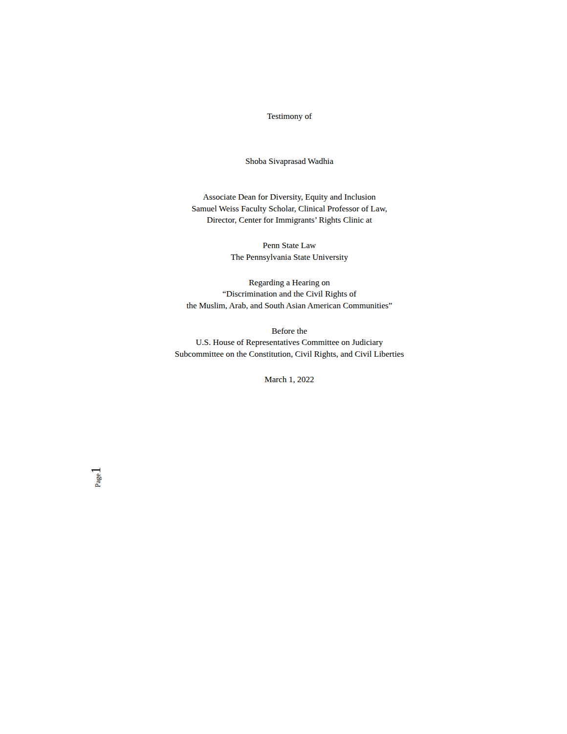Testimony of
Shoba Sivaprasad Wadhia
Associate Dean for Diversity, Equity and Inclusion
Samuel Weiss Faculty Scholar, Clinical Professor of Law,
Director, Center for Immigrants’ Rights Clinic at
Penn State Law
The Pennsylvania State University
Regarding a Hearing on
“Discrimination and the Civil Rights of
the Muslim, Arab, and South Asian American Communities”
Before the
U.S. House of Representatives Committee on Judiciary
Subcommittee on the Constitution, Civil Rights, and Civil Liberties
March 1, 2022
Page1